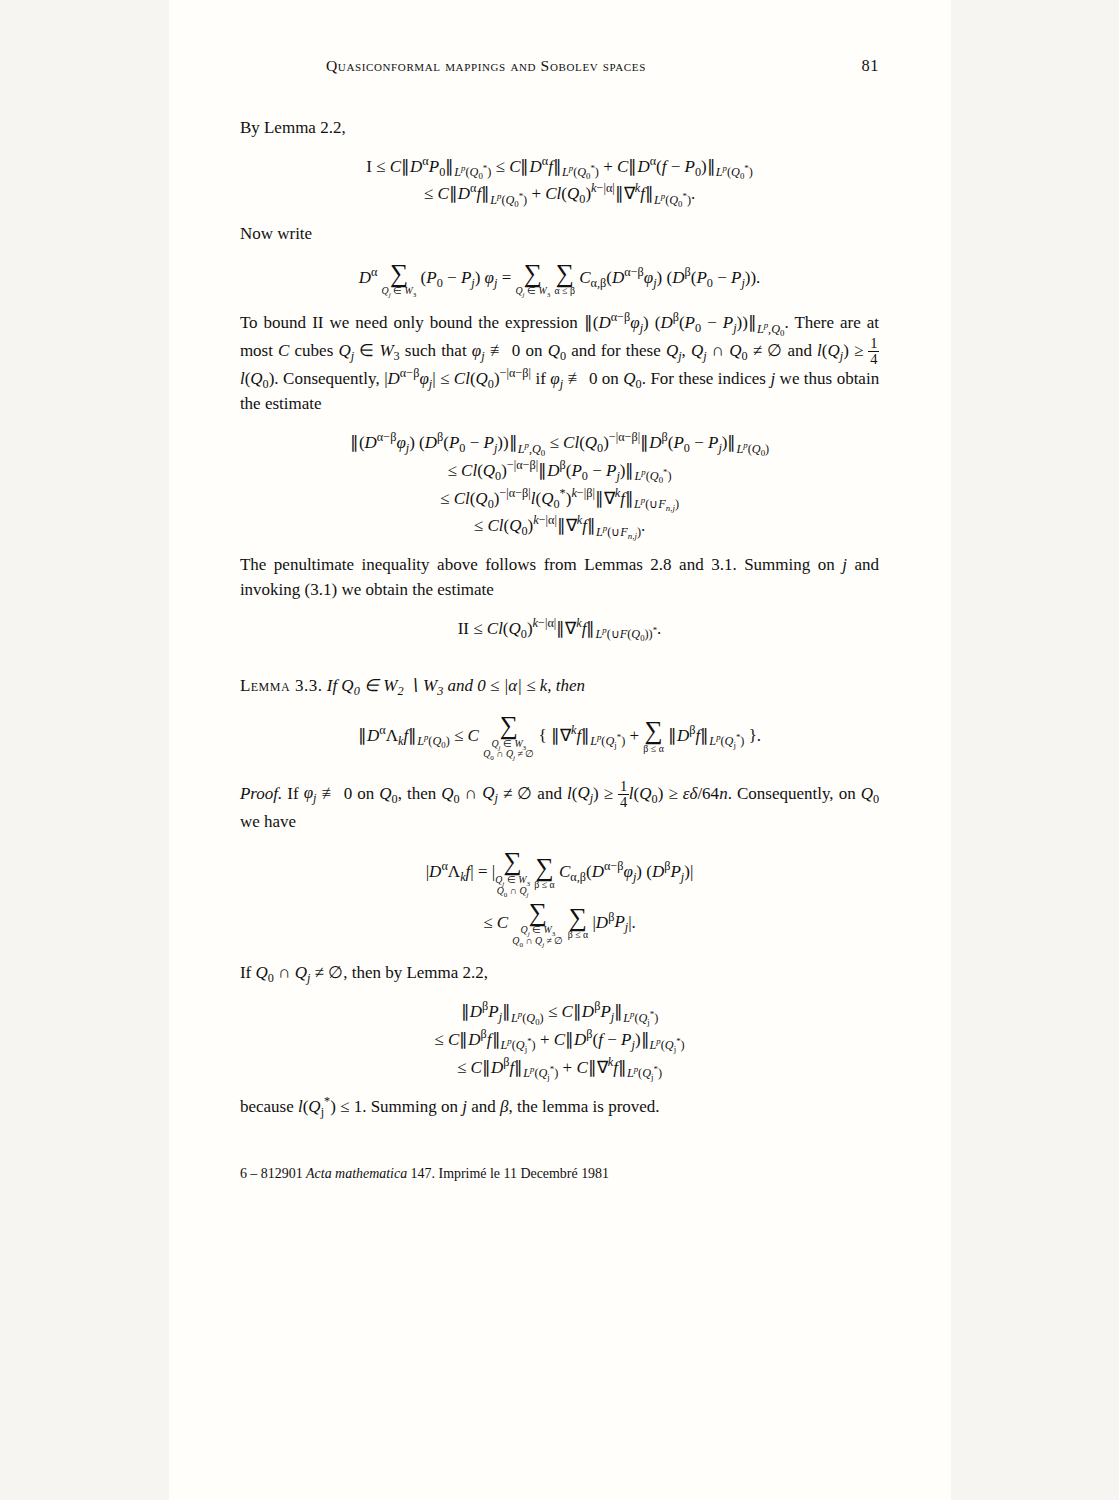Quasiconformal mappings and Sobolev spaces 81
By Lemma 2.2,
I ≤ C∥DαP0∥Lp(Q0*) ≤ C∥Dαf∥Lp(Q0*) + C∥Dα(f − P0)∥Lp(Q0*) ≤ C∥Dαf∥Lp(Q0*) + Cl(Q0)k−|α|∥∇kf∥Lp(Q0*).
Now write
Dα ∑Qj ∈ W3 (P0 − Pj) φj = ∑Qj ∈ W3 ∑α ≤ β Cα,β(Dα−βφj) (Dβ(P0 − Pj)).
To bound II we need only bound the expression ∥(Dα−βφj) (Dβ(P0 − Pj))∥Lp,Q0. There are at most C cubes Qj ∈ W3 such that φj ≢ 0 on Q0 and for these Qj, Qj ∩ Q0 ≠ ∅ and l(Qj) ≥ 14 l(Q0). Consequently, |Dα−βφj| ≤ Cl(Q0)−|α−β| if φj ≢ 0 on Q0. For these indices j we thus obtain the estimate
∥(Dα−βφj) (Dβ(P0 − Pj))∥Lp,Q0 ≤ Cl(Q0)−|α−β|∥Dβ(P0 − Pj)∥Lp(Q0) ≤ Cl(Q0)−|α−β|∥Dβ(P0 − Pj)∥Lp(Q0*) ≤ Cl(Q0)−|α−β|l(Q0*)k−|β|∥∇kf∥Lp(∪Fn,j) ≤ Cl(Q0)k−|α|∥∇kf∥Lp(∪Fn,j).
The penultimate inequality above follows from Lemmas 2.8 and 3.1. Summing on j and invoking (3.1) we obtain the estimate
II ≤ Cl(Q0)k−|α|∥∇kf∥Lp(∪F(Q0))*.
Lemma 3.3. If Q0 ∈ W2 ∖ W3 and 0 ≤ |α| ≤ k, then
∥DαΛkf∥Lp(Q0) ≤ C ∑Qj ∈ W3 Q0 ∩ Qj ≠ ∅ { ∥∇kf∥Lp(Qj*) + ∑β ≤ α ∥Dβf∥Lp(Qj*) }.
Proof. If φj ≢ 0 on Q0, then Q0 ∩ Qj ≠ ∅ and l(Qj) ≥ 14 l(Q0) ≥ εδ/64n. Consequently, on Q0 we have
|DαΛkf| = |∑Qj ∈ W3 Q0 ∩ Qj ∑β ≤ α Cα,β(Dα−βφj) (DβPj)| ≤ C ∑Qj ∈ W3 Q0 ∩ Qj ≠ ∅ ∑β ≤ α |DβPj|.
If Q0 ∩ Qj ≠ ∅, then by Lemma 2.2,
∥DβPj∥Lp(Q0) ≤ C∥DβPj∥Lp(Qj*) ≤ C∥Dβf∥Lp(Qj*) + C∥Dβ(f − Pj)∥Lp(Qj*) ≤ C∥Dβf∥Lp(Qj*) + C∥∇kf∥Lp(Qj*)
because l(Qj*) ≤ 1. Summing on j and β, the lemma is proved.
6 – 812901 Acta mathematica 147. Imprimé le 11 Decembré 1981